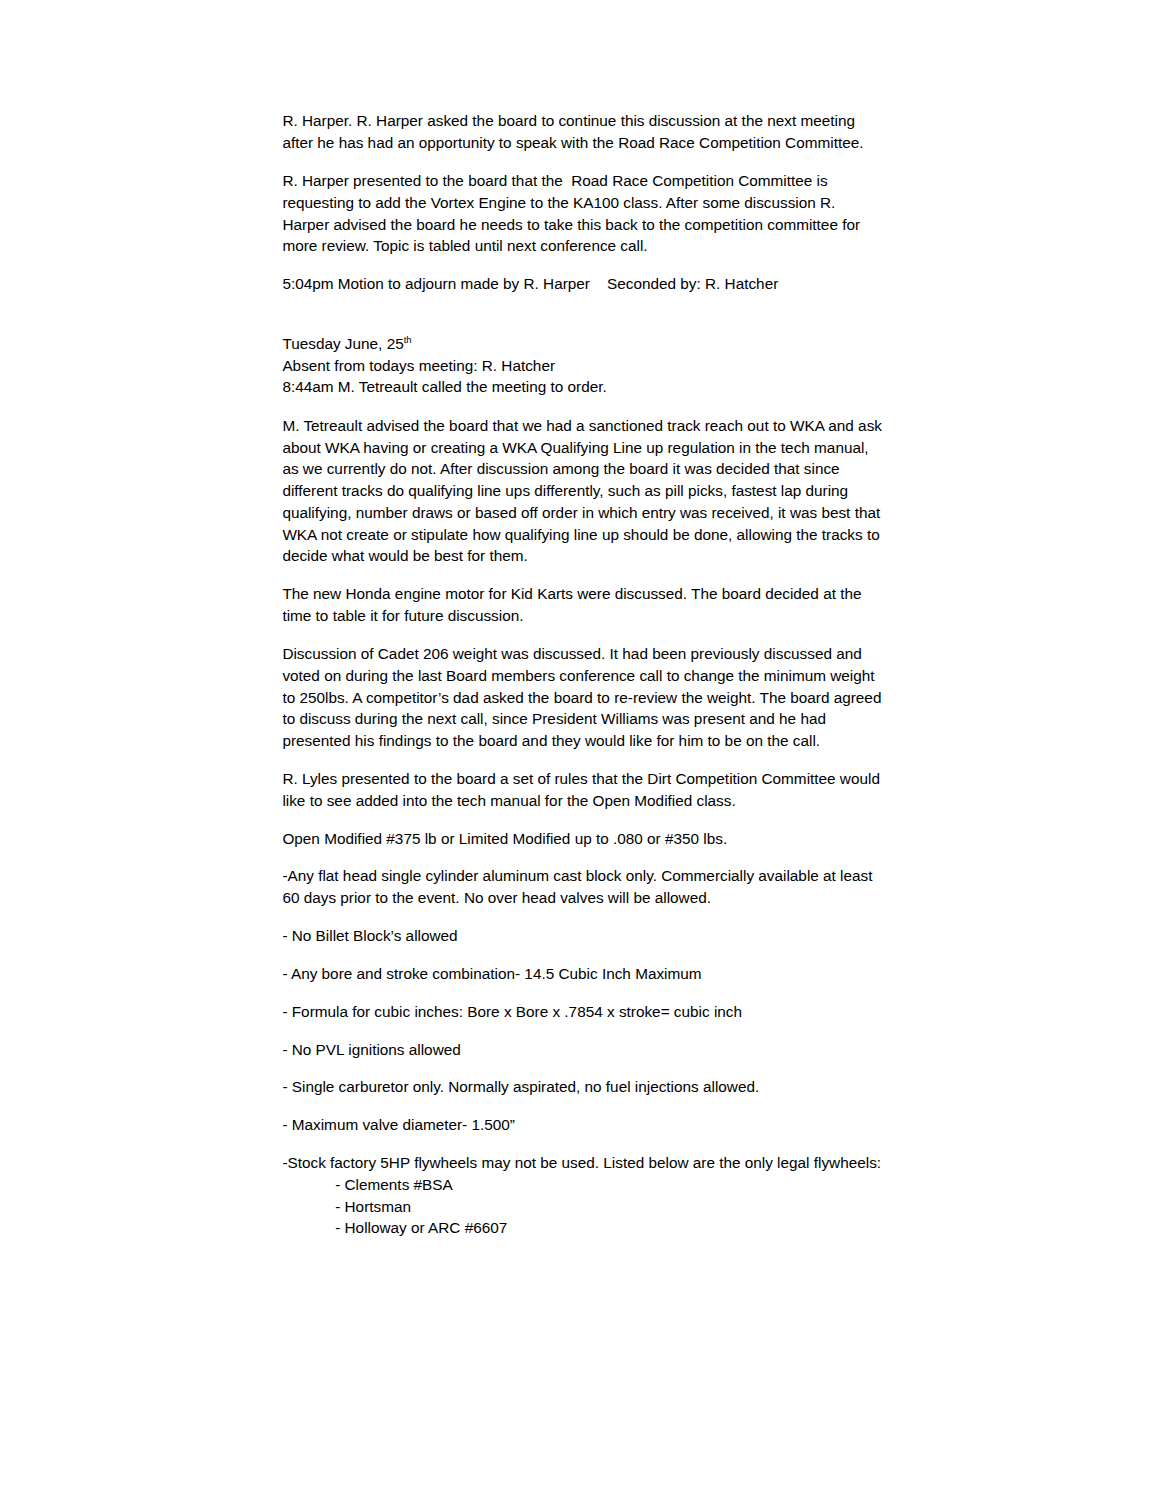R. Harper. R. Harper asked the board to continue this discussion at the next meeting after he has had an opportunity to speak with the Road Race Competition Committee.
R. Harper presented to the board that the Road Race Competition Committee is requesting to add the Vortex Engine to the KA100 class. After some discussion R. Harper advised the board he needs to take this back to the competition committee for more review. Topic is tabled until next conference call.
5:04pm Motion to adjourn made by R. Harper Seconded by: R. Hatcher
Tuesday June, 25th
Absent from todays meeting: R. Hatcher
8:44am M. Tetreault called the meeting to order.
M. Tetreault advised the board that we had a sanctioned track reach out to WKA and ask about WKA having or creating a WKA Qualifying Line up regulation in the tech manual, as we currently do not. After discussion among the board it was decided that since different tracks do qualifying line ups differently, such as pill picks, fastest lap during qualifying, number draws or based off order in which entry was received, it was best that WKA not create or stipulate how qualifying line up should be done, allowing the tracks to decide what would be best for them.
The new Honda engine motor for Kid Karts were discussed. The board decided at the time to table it for future discussion.
Discussion of Cadet 206 weight was discussed. It had been previously discussed and voted on during the last Board members conference call to change the minimum weight to 250lbs. A competitor’s dad asked the board to re-review the weight. The board agreed to discuss during the next call, since President Williams was present and he had presented his findings to the board and they would like for him to be on the call.
R. Lyles presented to the board a set of rules that the Dirt Competition Committee would like to see added into the tech manual for the Open Modified class.
Open Modified #375 lb or Limited Modified up to .080 or #350 lbs.
-Any flat head single cylinder aluminum cast block only. Commercially available at least 60 days prior to the event. No over head valves will be allowed.
- No Billet Block’s allowed
- Any bore and stroke combination- 14.5 Cubic Inch Maximum
- Formula for cubic inches: Bore x Bore x .7854 x stroke= cubic inch
- No PVL ignitions allowed
- Single carburetor only. Normally aspirated, no fuel injections allowed.
- Maximum valve diameter- 1.500”
-Stock factory 5HP flywheels may not be used. Listed below are the only legal flywheels:
- Clements #BSA
- Hortsman
- Holloway or ARC #6607